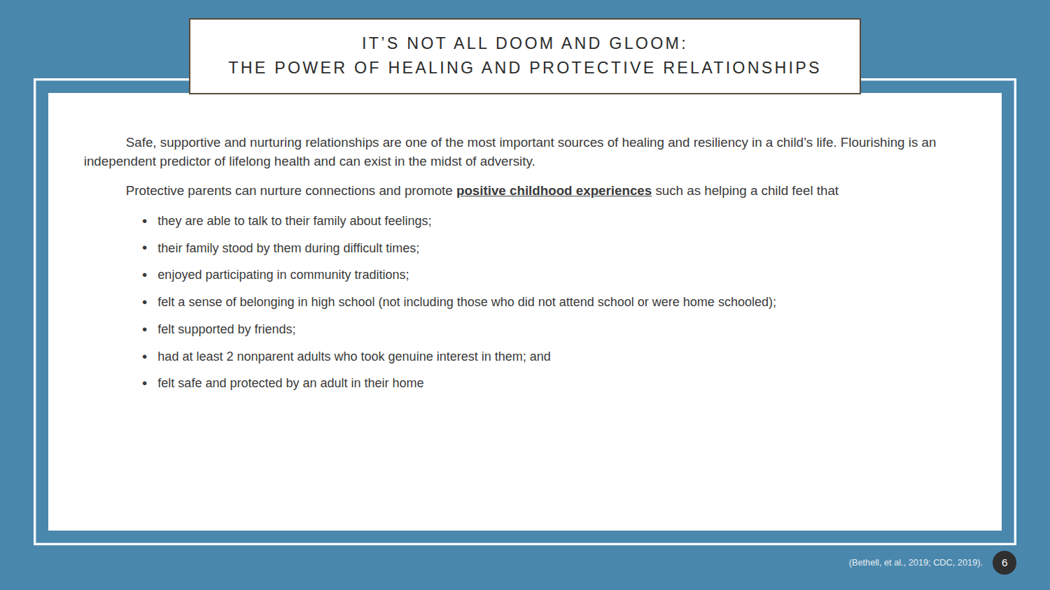It’s Not All Doom and Gloom:
The Power of Healing and Protective Relationships
Safe, supportive and nurturing relationships are one of the most important sources of healing and resiliency in a child’s life. Flourishing is an independent predictor of lifelong health and can exist in the midst of adversity.
Protective parents can nurture connections and promote positive childhood experiences such as helping a child feel that
they are able to talk to their family about feelings;
their family stood by them during difficult times;
enjoyed participating in community traditions;
felt a sense of belonging in high school (not including those who did not attend school or were home schooled);
felt supported by friends;
had at least 2 nonparent adults who took genuine interest in them; and
felt safe and protected by an adult in their home
(Bethell, et al., 2019; CDC, 2019). 6